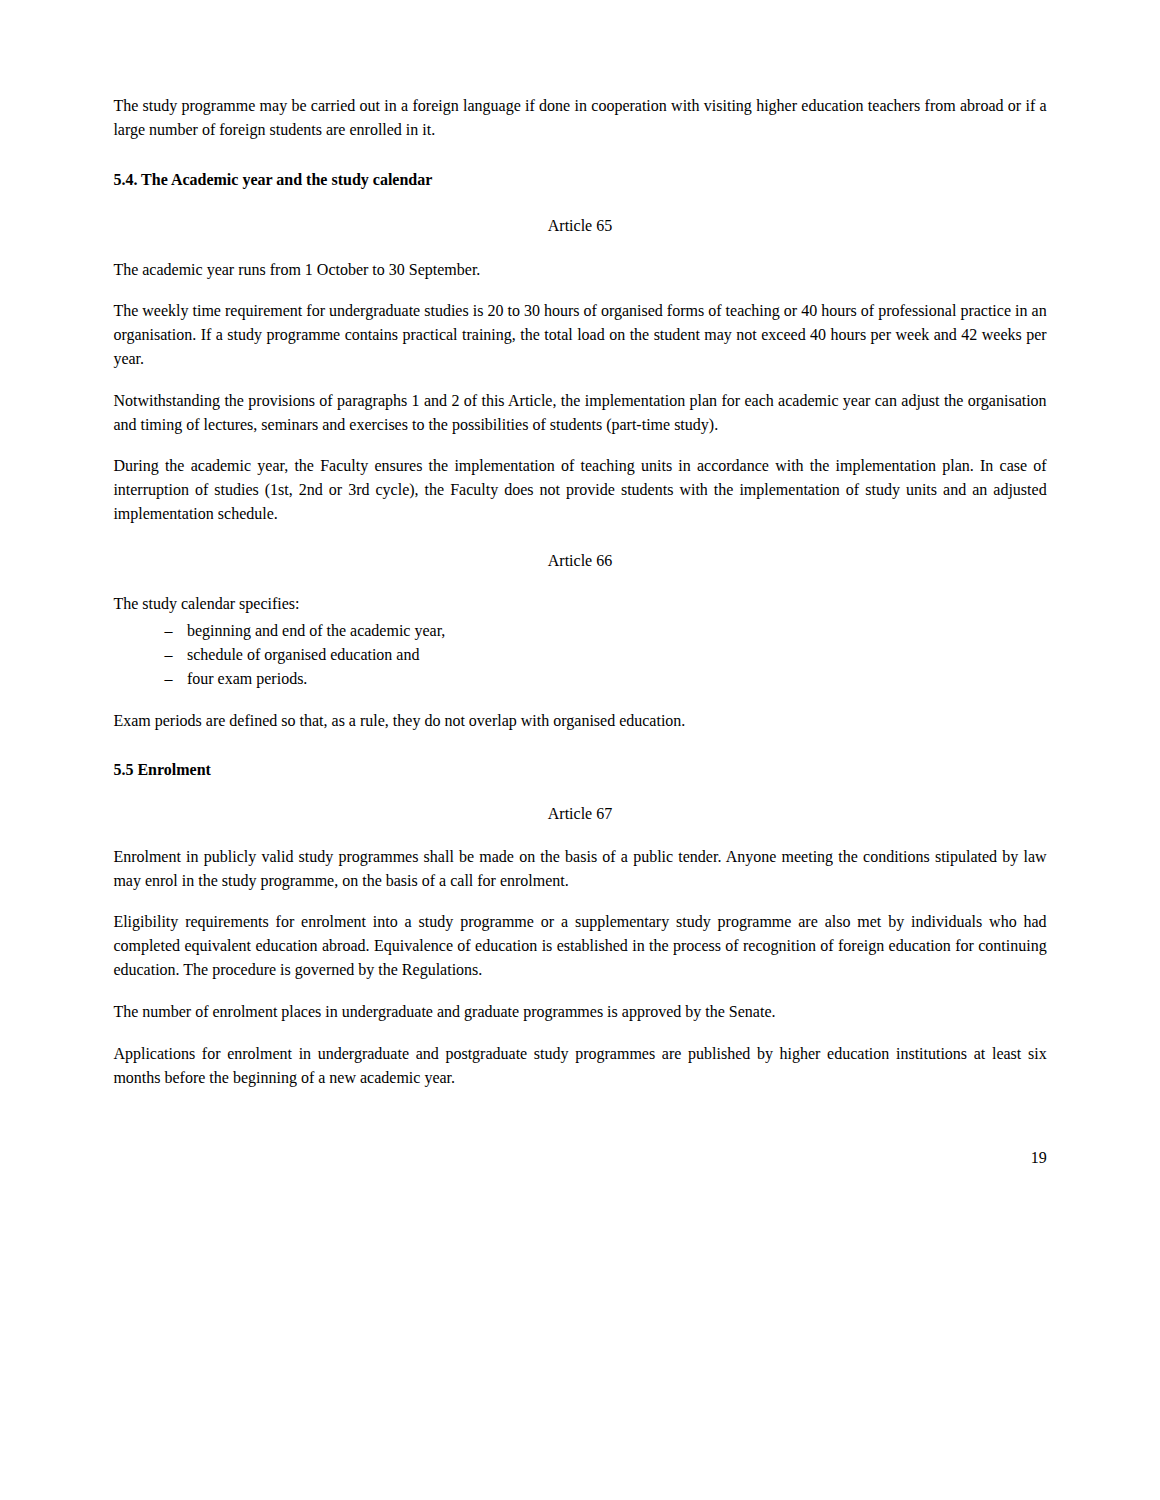The study programme may be carried out in a foreign language if done in cooperation with visiting higher education teachers from abroad or if a large number of foreign students are enrolled in it.
5.4. The Academic year and the study calendar
Article 65
The academic year runs from 1 October to 30 September.
The weekly time requirement for undergraduate studies is 20 to 30 hours of organised forms of teaching or 40 hours of professional practice in an organisation. If a study programme contains practical training, the total load on the student may not exceed 40 hours per week and 42 weeks per year.
Notwithstanding the provisions of paragraphs 1 and 2 of this Article, the implementation plan for each academic year can adjust the organisation and timing of lectures, seminars and exercises to the possibilities of students (part-time study).
During the academic year, the Faculty ensures the implementation of teaching units in accordance with the implementation plan. In case of interruption of studies (1st, 2nd or 3rd cycle), the Faculty does not provide students with the implementation of study units and an adjusted implementation schedule.
Article 66
The study calendar specifies:
beginning and end of the academic year,
schedule of organised education and
four exam periods.
Exam periods are defined so that, as a rule, they do not overlap with organised education.
5.5 Enrolment
Article 67
Enrolment in publicly valid study programmes shall be made on the basis of a public tender. Anyone meeting the conditions stipulated by law may enrol in the study programme, on the basis of a call for enrolment.
Eligibility requirements for enrolment into a study programme or a supplementary study programme are also met by individuals who had completed equivalent education abroad. Equivalence of education is established in the process of recognition of foreign education for continuing education. The procedure is governed by the Regulations.
The number of enrolment places in undergraduate and graduate programmes is approved by the Senate.
Applications for enrolment in undergraduate and postgraduate study programmes are published by higher education institutions at least six months before the beginning of a new academic year.
19